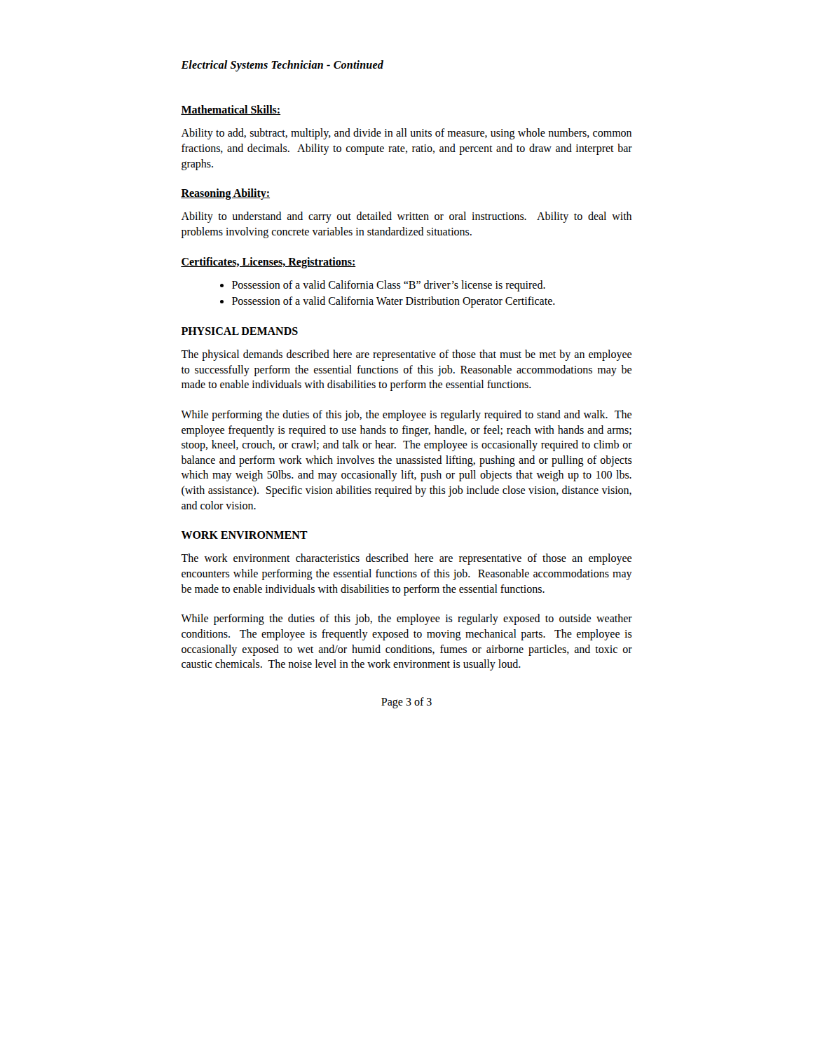Electrical Systems Technician - Continued
Mathematical Skills:
Ability to add, subtract, multiply, and divide in all units of measure, using whole numbers, common fractions, and decimals. Ability to compute rate, ratio, and percent and to draw and interpret bar graphs.
Reasoning Ability:
Ability to understand and carry out detailed written or oral instructions. Ability to deal with problems involving concrete variables in standardized situations.
Certificates, Licenses, Registrations:
Possession of a valid California Class “B” driver’s license is required.
Possession of a valid California Water Distribution Operator Certificate.
PHYSICAL DEMANDS
The physical demands described here are representative of those that must be met by an employee to successfully perform the essential functions of this job. Reasonable accommodations may be made to enable individuals with disabilities to perform the essential functions.
While performing the duties of this job, the employee is regularly required to stand and walk. The employee frequently is required to use hands to finger, handle, or feel; reach with hands and arms; stoop, kneel, crouch, or crawl; and talk or hear. The employee is occasionally required to climb or balance and perform work which involves the unassisted lifting, pushing and or pulling of objects which may weigh 50lbs. and may occasionally lift, push or pull objects that weigh up to 100 lbs. (with assistance). Specific vision abilities required by this job include close vision, distance vision, and color vision.
WORK ENVIRONMENT
The work environment characteristics described here are representative of those an employee encounters while performing the essential functions of this job. Reasonable accommodations may be made to enable individuals with disabilities to perform the essential functions.
While performing the duties of this job, the employee is regularly exposed to outside weather conditions. The employee is frequently exposed to moving mechanical parts. The employee is occasionally exposed to wet and/or humid conditions, fumes or airborne particles, and toxic or caustic chemicals. The noise level in the work environment is usually loud.
Page 3 of 3